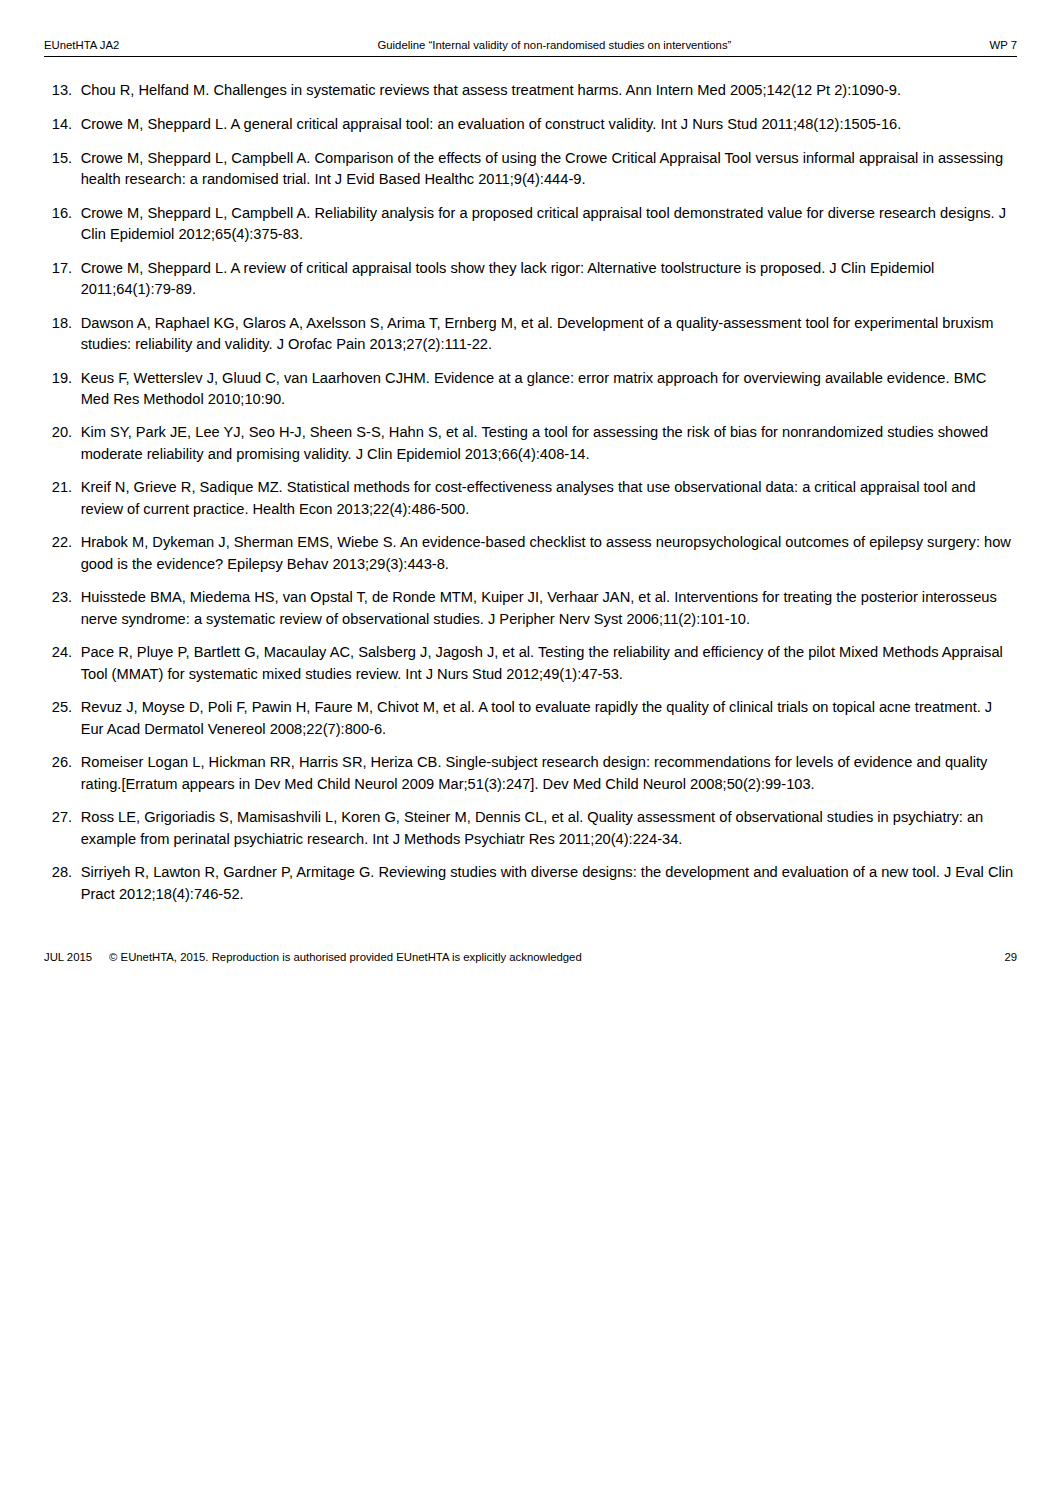EUnetHTA JA2
Guideline “Internal validity of non-randomised studies on interventions”
WP 7
Chou R, Helfand M. Challenges in systematic reviews that assess treatment harms. Ann Intern Med 2005;142(12 Pt 2):1090-9.
Crowe M, Sheppard L. A general critical appraisal tool: an evaluation of construct validity. Int J Nurs Stud 2011;48(12):1505-16.
Crowe M, Sheppard L, Campbell A. Comparison of the effects of using the Crowe Critical Appraisal Tool versus informal appraisal in assessing health research: a randomised trial. Int J Evid Based Healthc 2011;9(4):444-9.
Crowe M, Sheppard L, Campbell A. Reliability analysis for a proposed critical appraisal tool demonstrated value for diverse research designs. J Clin Epidemiol 2012;65(4):375-83.
Crowe M, Sheppard L. A review of critical appraisal tools show they lack rigor: Alternative toolstructure is proposed. J Clin Epidemiol 2011;64(1):79-89.
Dawson A, Raphael KG, Glaros A, Axelsson S, Arima T, Ernberg M, et al. Development of a quality-assessment tool for experimental bruxism studies: reliability and validity. J Orofac Pain 2013;27(2):111-22.
Keus F, Wetterslev J, Gluud C, van Laarhoven CJHM. Evidence at a glance: error matrix approach for overviewing available evidence. BMC Med Res Methodol 2010;10:90.
Kim SY, Park JE, Lee YJ, Seo H-J, Sheen S-S, Hahn S, et al. Testing a tool for assessing the risk of bias for nonrandomized studies showed moderate reliability and promising validity. J Clin Epidemiol 2013;66(4):408-14.
Kreif N, Grieve R, Sadique MZ. Statistical methods for cost-effectiveness analyses that use observational data: a critical appraisal tool and review of current practice. Health Econ 2013;22(4):486-500.
Hrabok M, Dykeman J, Sherman EMS, Wiebe S. An evidence-based checklist to assess neuropsychological outcomes of epilepsy surgery: how good is the evidence? Epilepsy Behav 2013;29(3):443-8.
Huisstede BMA, Miedema HS, van Opstal T, de Ronde MTM, Kuiper JI, Verhaar JAN, et al. Interventions for treating the posterior interosseus nerve syndrome: a systematic review of observational studies. J Peripher Nerv Syst 2006;11(2):101-10.
Pace R, Pluye P, Bartlett G, Macaulay AC, Salsberg J, Jagosh J, et al. Testing the reliability and efficiency of the pilot Mixed Methods Appraisal Tool (MMAT) for systematic mixed studies review. Int J Nurs Stud 2012;49(1):47-53.
Revuz J, Moyse D, Poli F, Pawin H, Faure M, Chivot M, et al. A tool to evaluate rapidly the quality of clinical trials on topical acne treatment. J Eur Acad Dermatol Venereol 2008;22(7):800-6.
Romeiser Logan L, Hickman RR, Harris SR, Heriza CB. Single-subject research design: recommendations for levels of evidence and quality rating.[Erratum appears in Dev Med Child Neurol 2009 Mar;51(3):247]. Dev Med Child Neurol 2008;50(2):99-103.
Ross LE, Grigoriadis S, Mamisashvili L, Koren G, Steiner M, Dennis CL, et al. Quality assessment of observational studies in psychiatry: an example from perinatal psychiatric research. Int J Methods Psychiatr Res 2011;20(4):224-34.
Sirriyeh R, Lawton R, Gardner P, Armitage G. Reviewing studies with diverse designs: the development and evaluation of a new tool. J Eval Clin Pract 2012;18(4):746-52.
JUL 2015
© EUnetHTA, 2015. Reproduction is authorised provided EUnetHTA is explicitly acknowledged
29